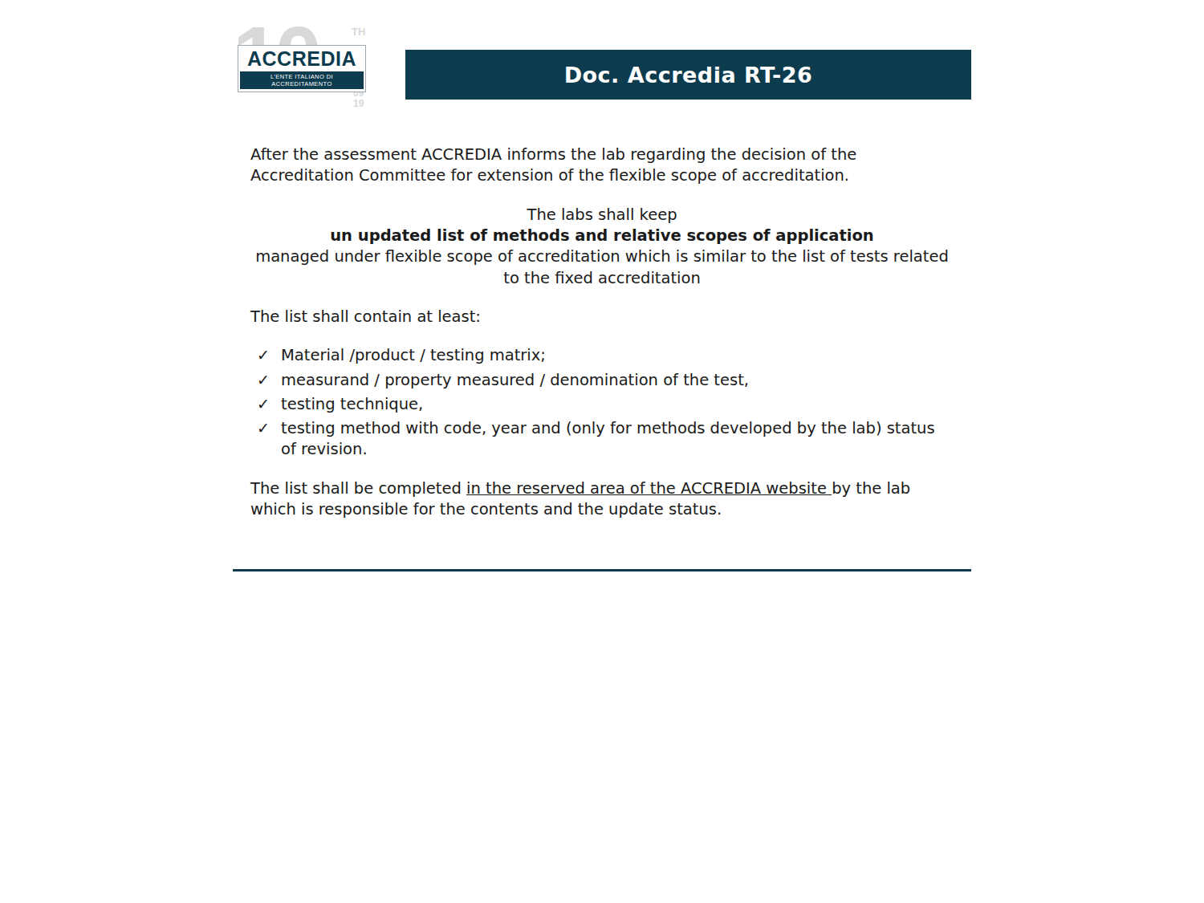10
TH
09
19
ACCREDIA
L’ENTE ITALIANO DI ACCREDITAMENTO
Doc. Accredia RT-26
After the assessment ACCREDIA informs the lab regarding the decision of the Accreditation Committee for extension of the flexible scope of accreditation.
The labs shall keep
un updated list of methods and relative scopes of application
managed under flexible scope of accreditation which is similar to the list of tests related to the fixed accreditation
The list shall contain at least:
Material /product / testing matrix;
measurand / property measured / denomination of the test,
testing technique,
testing method with code, year and (only for methods developed by the lab) status of revision.
The list shall be completed in the reserved area of the ACCREDIA website by the lab which is responsible for the contents and the update status.